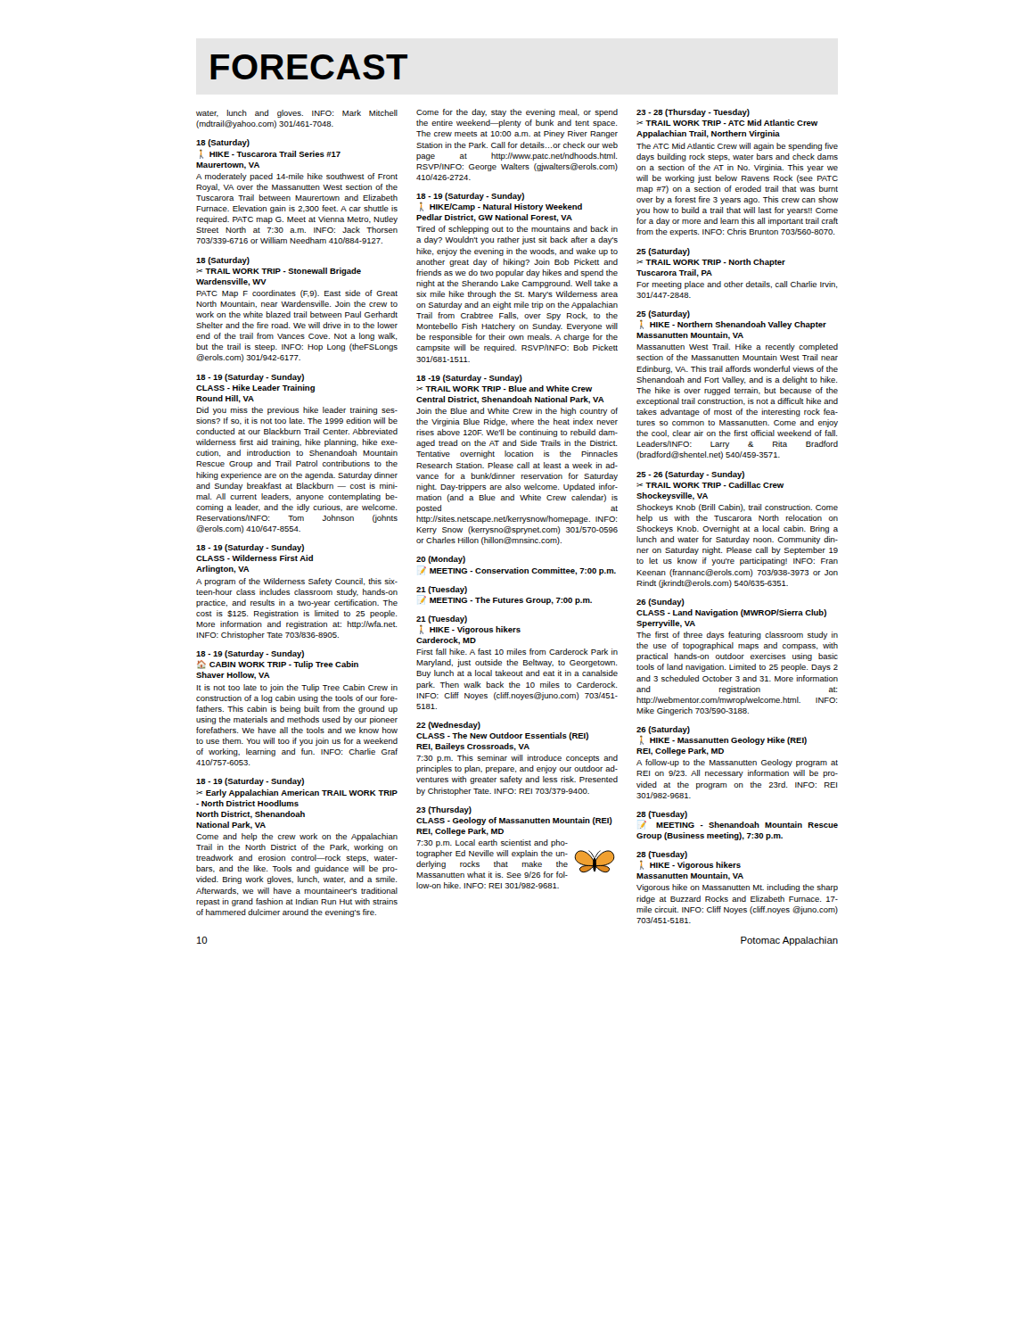FORECAST
water, lunch and gloves. INFO: Mark Mitchell (mdtrail@yahoo.com) 301/461-7048.
18 (Saturday)
🚶 HIKE - Tuscarora Trail Series #17
Maurertown, VA
A moderately paced 14-mile hike southwest of Front Royal, VA over the Massanutten West section of the Tuscarora Trail between Maurertown and Elizabeth Furnace. Elevation gain is 2,300 feet. A car shuttle is required. PATC map G. Meet at Vienna Metro, Nutley Street North at 7:30 a.m. INFO: Jack Thorsen 703/339-6716 or William Needham 410/884-9127.
18 (Saturday)
✂ TRAIL WORK TRIP - Stonewall Brigade
Wardensville, WV
PATC Map F coordinates (F,9). East side of Great North Mountain, near Wardensville. Join the crew to work on the white blazed trail between Paul Gerhardt Shelter and the fire road. We will drive in to the lower end of the trail from Vances Cove. Not a long walk, but the trail is steep. INFO: Hop Long (theFSLongs @erols.com) 301/942-6177.
18 - 19 (Saturday - Sunday)
CLASS - Hike Leader Training
Round Hill, VA
Did you miss the previous hike leader training sessions? If so, it is not too late. The 1999 edition will be conducted at our Blackburn Trail Center. Abbreviated wilderness first aid training, hike planning, hike execution, and introduction to Shenandoah Mountain Rescue Group and Trail Patrol contributions to the hiking experience are on the agenda. Saturday dinner and Sunday breakfast at Blackburn — cost is minimal. All current leaders, anyone contemplating becoming a leader, and the idly curious, are welcome. Reservations/INFO: Tom Johnson (johnts @erols.com) 410/647-8554.
18 - 19 (Saturday - Sunday)
CLASS - Wilderness First Aid
Arlington, VA
A program of the Wilderness Safety Council, this sixteen-hour class includes classroom study, hands-on practice, and results in a two-year certification. The cost is $125. Registration is limited to 25 people. More information and registration at: http://wfa.net. INFO: Christopher Tate 703/836-8905.
18 - 19 (Saturday - Sunday)
🏠 CABIN WORK TRIP - Tulip Tree Cabin
Shaver Hollow, VA
It is not too late to join the Tulip Tree Cabin Crew in construction of a log cabin using the tools of our forefathers. This cabin is being built from the ground up using the materials and methods used by our pioneer forefathers. We have all the tools and we know how to use them. You will too if you join us for a weekend of working, learning and fun. INFO: Charlie Graf 410/757-6053.
18 - 19 (Saturday - Sunday)
✂ Early Appalachian American TRAIL WORK TRIP - North District Hoodlums
North District, Shenandoah
National Park, VA
Come and help the crew work on the Appalachian Trail in the North District of the Park, working on treadwork and erosion control—rock steps, waterbars, and the like. Tools and guidance will be provided. Bring work gloves, lunch, water, and a smile. Afterwards, we will have a mountaineer's traditional repast in grand fashion at Indian Run Hut with strains of hammered dulcimer around the evening's fire.
Come for the day, stay the evening meal, or spend the entire weekend—plenty of bunk and tent space. The crew meets at 10:00 a.m. at Piney River Ranger Station in the Park. Call for details…or check our web page at http://www.patc.net/ndhoods.html. RSVP/INFO: George Walters (gjwalters@erols.com) 410/426-2724.
18 - 19 (Saturday - Sunday)
🚶 HIKE/Camp - Natural History Weekend
Pedlar District, GW National Forest, VA
Tired of schlepping out to the mountains and back in a day? Wouldn't you rather just sit back after a day's hike, enjoy the evening in the woods, and wake up to another great day of hiking? Join Bob Pickett and friends as we do two popular day hikes and spend the night at the Sherando Lake Campground. Well take a six mile hike through the St. Mary's Wilderness area on Saturday and an eight mile trip on the Appalachian Trail from Crabtree Falls, over Spy Rock, to the Montebello Fish Hatchery on Sunday. Everyone will be responsible for their own meals. A charge for the campsite will be required. RSVP/INFO: Bob Pickett 301/681-1511.
18 -19 (Saturday - Sunday)
✂ TRAIL WORK TRIP - Blue and White Crew
Central District, Shenandoah National Park, VA
Join the Blue and White Crew in the high country of the Virginia Blue Ridge, where the heat index never rises above 120F. We'll be continuing to rebuild damaged tread on the AT and Side Trails in the District. Tentative overnight location is the Pinnacles Research Station. Please call at least a week in advance for a bunk/dinner reservation for Saturday night. Day-trippers are also welcome. Updated information (and a Blue and White Crew calendar) is posted at http://sites.netscape.net/kerrysnow/homepage. INFO: Kerry Snow (kerrysno@sprynet.com) 301/570-0596 or Charles Hillon (hillon@mnsinc.com).
20 (Monday)
📝 MEETING - Conservation Committee, 7:00 p.m.
21 (Tuesday)
📝 MEETING - The Futures Group, 7:00 p.m.
21 (Tuesday)
🚶 HIKE - Vigorous hikers
Carderock, MD
First fall hike. A fast 10 miles from Carderock Park in Maryland, just outside the Beltway, to Georgetown. Buy lunch at a local takeout and eat it in a canalside park. Then walk back the 10 miles to Carderock. INFO: Cliff Noyes (cliff.noyes@juno.com) 703/451-5181.
22 (Wednesday)
CLASS - The New Outdoor Essentials (REI)
REI, Baileys Crossroads, VA
7:30 p.m. This seminar will introduce concepts and principles to plan, prepare, and enjoy our outdoor adventures with greater safety and less risk. Presented by Christopher Tate. INFO: REI 703/379-9400.
23 (Thursday)
CLASS - Geology of Massanutten Mountain (REI)
REI, College Park, MD
7:30 p.m. Local earth scientist and photographer Ed Neville will explain the underlying rocks that make the Massanutten what it is. See 9/26 for follow-on hike. INFO: REI 301/982-9681.
23 - 28 (Thursday - Tuesday)
✂ TRAIL WORK TRIP - ATC Mid Atlantic Crew
Appalachian Trail, Northern Virginia
The ATC Mid Atlantic Crew will again be spending five days building rock steps, water bars and check dams on a section of the AT in No. Virginia. This year we will be working just below Ravens Rock (see PATC map #7) on a section of eroded trail that was burnt over by a forest fire 3 years ago. This crew can show you how to build a trail that will last for years!! Come for a day or more and learn this all important trail craft from the experts. INFO: Chris Brunton 703/560-8070.
25 (Saturday)
✂ TRAIL WORK TRIP - North Chapter
Tuscarora Trail, PA
For meeting place and other details, call Charlie Irvin, 301/447-2848.
25 (Saturday)
🚶 HIKE - Northern Shenandoah Valley Chapter
Massanutten Mountain, VA
Massanutten West Trail. Hike a recently completed section of the Massanutten Mountain West Trail near Edinburg, VA. This trail affords wonderful views of the Shenandoah and Fort Valley, and is a delight to hike. The hike is over rugged terrain, but because of the exceptional trail construction, is not a difficult hike and takes advantage of most of the interesting rock features so common to Massanutten. Come and enjoy the cool, clear air on the first official weekend of fall. Leaders/INFO: Larry & Rita Bradford (bradford@shentel.net) 540/459-3571.
25 - 26 (Saturday - Sunday)
✂ TRAIL WORK TRIP - Cadillac Crew
Shockeysville, VA
Shockeys Knob (Brill Cabin), trail construction. Come help us with the Tuscarora North relocation on Shockeys Knob. Overnight at a local cabin. Bring a lunch and water for Saturday noon. Community dinner on Saturday night. Please call by September 19 to let us know if you're participating! INFO: Fran Keenan (frannanc@erols.com) 703/938-3973 or Jon Rindt (jkrindt@erols.com) 540/635-6351.
26 (Sunday)
CLASS - Land Navigation (MWROP/Sierra Club)
Sperryville, VA
The first of three days featuring classroom study in the use of topographical maps and compass, with practical hands-on outdoor exercises using basic tools of land navigation. Limited to 25 people. Days 2 and 3 scheduled October 3 and 31. More information and registration at: http://webmentor.com/mwrop/welcome.html. INFO: Mike Gingerich 703/590-3188.
26 (Saturday)
🚶 HIKE - Massanutten Geology Hike (REI)
REI, College Park, MD
A follow-up to the Massanutten Geology program at REI on 9/23. All necessary information will be provided at the program on the 23rd. INFO: REI 301/982-9681.
28 (Tuesday)
📝 MEETING - Shenandoah Mountain Rescue Group (Business meeting), 7:30 p.m.
28 (Tuesday)
🚶 HIKE - Vigorous hikers
Massanutten Mountain, VA
Vigorous hike on Massanutten Mt. including the sharp ridge at Buzzard Rocks and Elizabeth Furnace. 17-mile circuit. INFO: Cliff Noyes (cliff.noyes @juno.com) 703/451-5181.
10
Potomac Appalachian